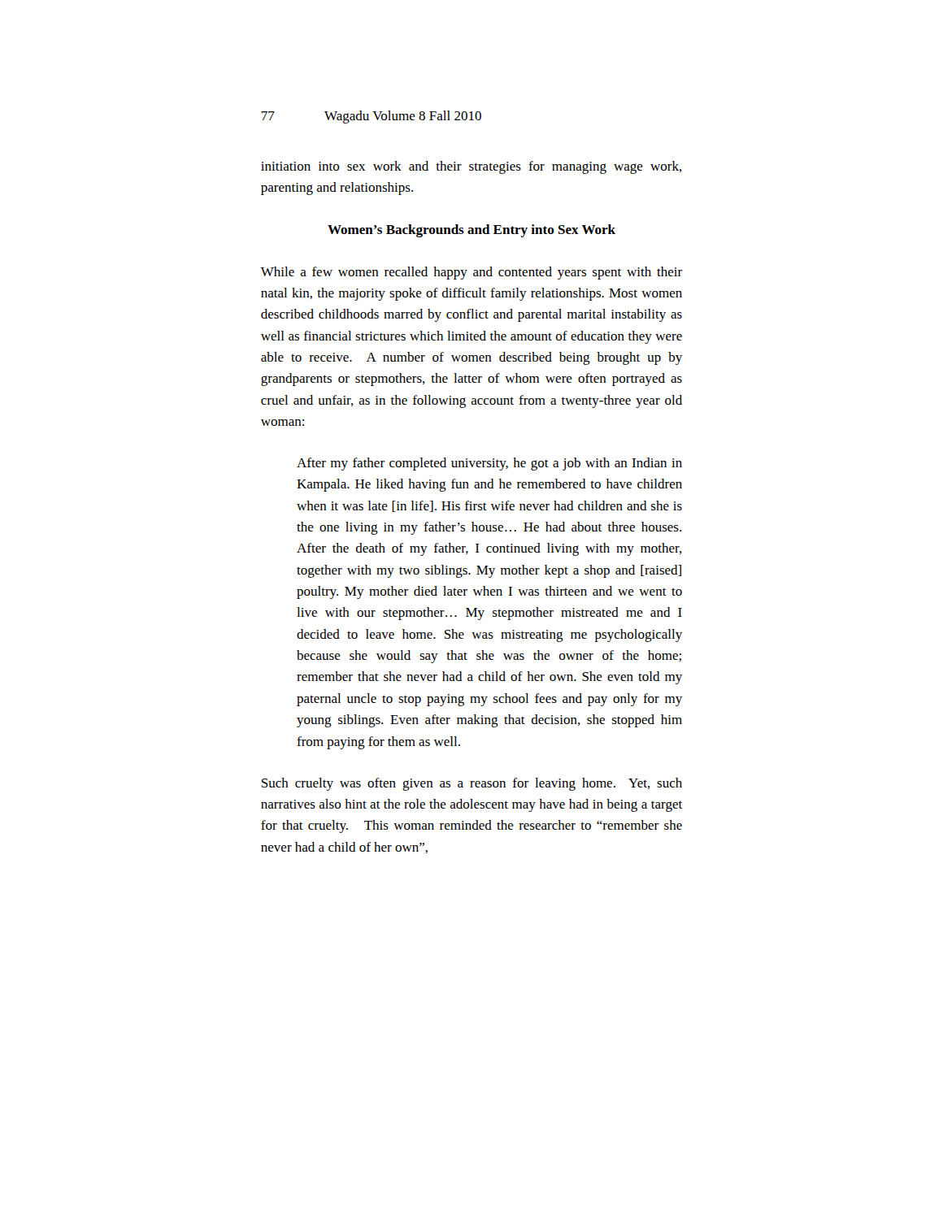77 Wagadu Volume 8 Fall 2010
initiation into sex work and their strategies for managing wage work, parenting and relationships.
Women’s Backgrounds and Entry into Sex Work
While a few women recalled happy and contented years spent with their natal kin, the majority spoke of difficult family relationships. Most women described childhoods marred by conflict and parental marital instability as well as financial strictures which limited the amount of education they were able to receive. A number of women described being brought up by grandparents or stepmothers, the latter of whom were often portrayed as cruel and unfair, as in the following account from a twenty-three year old woman:
After my father completed university, he got a job with an Indian in Kampala. He liked having fun and he remembered to have children when it was late [in life]. His first wife never had children and she is the one living in my father’s house… He had about three houses. After the death of my father, I continued living with my mother, together with my two siblings. My mother kept a shop and [raised] poultry. My mother died later when I was thirteen and we went to live with our stepmother… My stepmother mistreated me and I decided to leave home. She was mistreating me psychologically because she would say that she was the owner of the home; remember that she never had a child of her own. She even told my paternal uncle to stop paying my school fees and pay only for my young siblings. Even after making that decision, she stopped him from paying for them as well.
Such cruelty was often given as a reason for leaving home. Yet, such narratives also hint at the role the adolescent may have had in being a target for that cruelty. This woman reminded the researcher to “remember she never had a child of her own”,